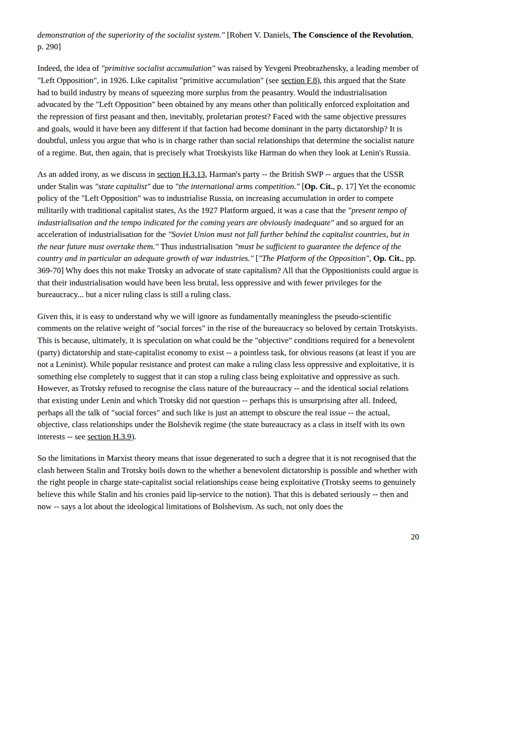demonstration of the superiority of the socialist system." [Robert V. Daniels, The Conscience of the Revolution, p. 290]
Indeed, the idea of "primitive socialist accumulation" was raised by Yevgeni Preobrazhensky, a leading member of "Left Opposition", in 1926. Like capitalist "primitive accumulation" (see section F.8), this argued that the State had to build industry by means of squeezing more surplus from the peasantry. Would the industrialisation advocated by the "Left Opposition" been obtained by any means other than politically enforced exploitation and the repression of first peasant and then, inevitably, proletarian protest? Faced with the same objective pressures and goals, would it have been any different if that faction had become dominant in the party dictatorship? It is doubtful, unless you argue that who is in charge rather than social relationships that determine the socialist nature of a regime. But, then again, that is precisely what Trotskyists like Harman do when they look at Lenin's Russia.
As an added irony, as we discuss in section H.3.13, Harman's party -- the British SWP -- argues that the USSR under Stalin was "state capitalist" due to "the international arms competition." [Op. Cit., p. 17] Yet the economic policy of the "Left Opposition" was to industrialise Russia, on increasing accumulation in order to compete militarily with traditional capitalist states, As the 1927 Platform argued, it was a case that the "present tempo of industrialisation and the tempo indicated for the coming years are obviously inadequate" and so argued for an acceleration of industrialisation for the "Soviet Union must not fall further behind the capitalist countries, but in the near future must overtake them." Thus industrialisation "must be sufficient to guarantee the defence of the country and in particular an adequate growth of war industries." ["The Platform of the Opposition", Op. Cit., pp. 369-70] Why does this not make Trotsky an advocate of state capitalism? All that the Oppositionists could argue is that their industrialisation would have been less brutal, less oppressive and with fewer privileges for the bureaucracy... but a nicer ruling class is still a ruling class.
Given this, it is easy to understand why we will ignore as fundamentally meaningless the pseudo-scientific comments on the relative weight of "social forces" in the rise of the bureaucracy so beloved by certain Trotskyists. This is because, ultimately, it is speculation on what could be the "objective" conditions required for a benevolent (party) dictatorship and state-capitalist economy to exist -- a pointless task, for obvious reasons (at least if you are not a Leninist). While popular resistance and protest can make a ruling class less oppressive and exploitative, it is something else completely to suggest that it can stop a ruling class being exploitative and oppressive as such. However, as Trotsky refused to recognise the class nature of the bureaucracy -- and the identical social relations that existing under Lenin and which Trotsky did not question -- perhaps this is unsurprising after all. Indeed, perhaps all the talk of "social forces" and such like is just an attempt to obscure the real issue -- the actual, objective, class relationships under the Bolshevik regime (the state bureaucracy as a class in itself with its own interests -- see section H.3.9).
So the limitations in Marxist theory means that issue degenerated to such a degree that it is not recognised that the clash between Stalin and Trotsky boils down to the whether a benevolent dictatorship is possible and whether with the right people in charge state-capitalist social relationships cease being exploitative (Trotsky seems to genuinely believe this while Stalin and his cronies paid lip-service to the notion). That this is debated seriously -- then and now -- says a lot about the ideological limitations of Bolshevism. As such, not only does the
20